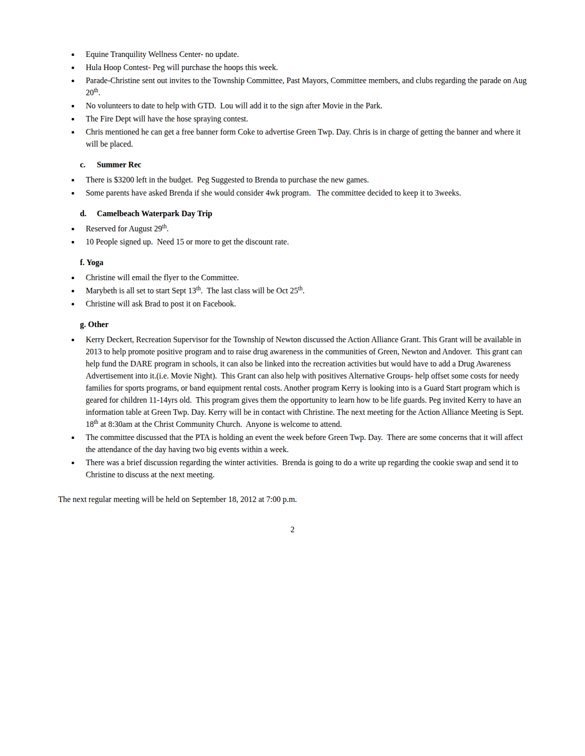Equine Tranquility Wellness Center- no update.
Hula Hoop Contest- Peg will purchase the hoops this week.
Parade-Christine sent out invites to the Township Committee, Past Mayors, Committee members, and clubs regarding the parade on Aug 20th.
No volunteers to date to help with GTD. Lou will add it to the sign after Movie in the Park.
The Fire Dept will have the hose spraying contest.
Chris mentioned he can get a free banner form Coke to advertise Green Twp. Day. Chris is in charge of getting the banner and where it will be placed.
c. Summer Rec
There is $3200 left in the budget. Peg Suggested to Brenda to purchase the new games.
Some parents have asked Brenda if she would consider 4wk program. The committee decided to keep it to 3weeks.
d. Camelbeach Waterpark Day Trip
Reserved for August 29th.
10 People signed up. Need 15 or more to get the discount rate.
f. Yoga
Christine will email the flyer to the Committee.
Marybeth is all set to start Sept 13th. The last class will be Oct 25th.
Christine will ask Brad to post it on Facebook.
g. Other
Kerry Deckert, Recreation Supervisor for the Township of Newton discussed the Action Alliance Grant. This Grant will be available in 2013 to help promote positive program and to raise drug awareness in the communities of Green, Newton and Andover. This grant can help fund the DARE program in schools, it can also be linked into the recreation activities but would have to add a Drug Awareness Advertisement into it.(i.e. Movie Night). This Grant can also help with positives Alternative Groups- help offset some costs for needy families for sports programs, or band equipment rental costs. Another program Kerry is looking into is a Guard Start program which is geared for children 11-14yrs old. This program gives them the opportunity to learn how to be life guards. Peg invited Kerry to have an information table at Green Twp. Day. Kerry will be in contact with Christine. The next meeting for the Action Alliance Meeting is Sept. 18th at 8:30am at the Christ Community Church. Anyone is welcome to attend.
The committee discussed that the PTA is holding an event the week before Green Twp. Day. There are some concerns that it will affect the attendance of the day having two big events within a week.
There was a brief discussion regarding the winter activities. Brenda is going to do a write up regarding the cookie swap and send it to Christine to discuss at the next meeting.
The next regular meeting will be held on September 18, 2012 at 7:00 p.m.
2